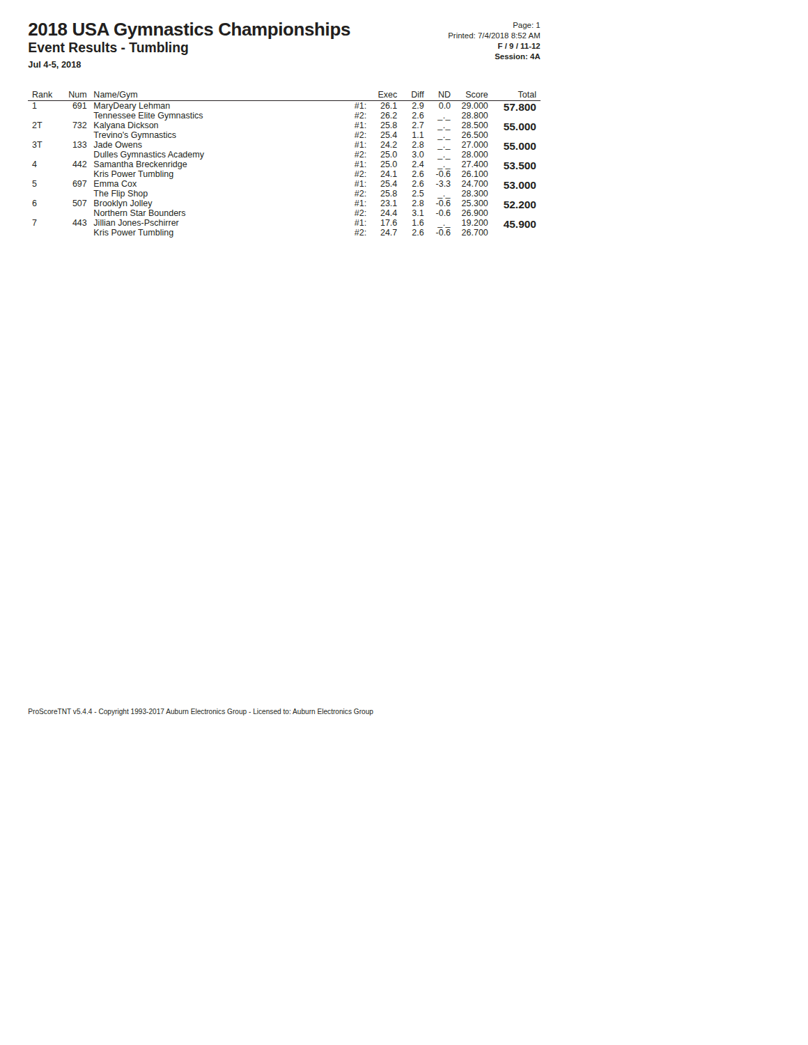Page: 1
Printed: 7/4/2018 8:52 AM
F / 9 / 11-12
Session: 4A
2018 USA Gymnastics Championships
Event Results - Tumbling
Jul 4-5, 2018
| Rank | Num | Name/Gym | | Exec | Diff | ND | Score | Total |
| --- | --- | --- | --- | --- | --- | --- | --- | --- |
| 1 | 691 | MaryDeary Lehman | #1: | 26.1 | 2.9 | 0.0 | 29.000 | 57.800 |
| | | Tennessee Elite Gymnastics | #2: | 26.2 | 2.6 | _._ | 28.800 |
| 2T | 732 | Kalyana Dickson | #1: | 25.8 | 2.7 | _._ | 28.500 | 55.000 |
| | | Trevino's Gymnastics | #2: | 25.4 | 1.1 | _._ | 26.500 |
| 3T | 133 | Jade Owens | #1: | 24.2 | 2.8 | _._ | 27.000 | 55.000 |
| | | Dulles Gymnastics Academy | #2: | 25.0 | 3.0 | _._ | 28.000 |
| 4 | 442 | Samantha Breckenridge | #1: | 25.0 | 2.4 | _._ | 27.400 | 53.500 |
| | | Kris Power Tumbling | #2: | 24.1 | 2.6 | -0.6 | 26.100 |
| 5 | 697 | Emma Cox | #1: | 25.4 | 2.6 | -3.3 | 24.700 | 53.000 |
| | | The Flip Shop | #2: | 25.8 | 2.5 | _._ | 28.300 |
| 6 | 507 | Brooklyn Jolley | #1: | 23.1 | 2.8 | -0.6 | 25.300 | 52.200 |
| | | Northern Star Bounders | #2: | 24.4 | 3.1 | -0.6 | 26.900 |
| 7 | 443 | Jillian Jones-Pschirrer | #1: | 17.6 | 1.6 | _._ | 19.200 | 45.900 |
| | | Kris Power Tumbling | #2: | 24.7 | 2.6 | -0.6 | 26.700 |
ProScoreTNT v5.4.4 - Copyright 1993-2017 Auburn Electronics Group - Licensed to: Auburn Electronics Group